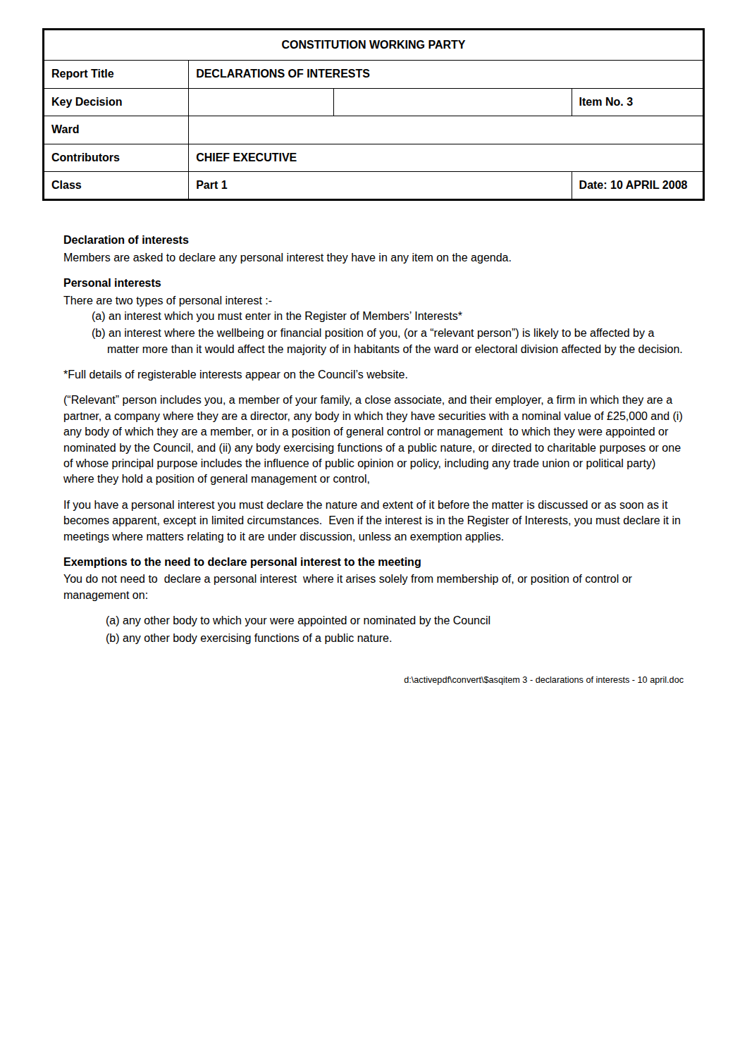| CONSTITUTION WORKING PARTY |
| Report Title | DECLARATIONS OF INTERESTS |
| Key Decision | | | Item No. 3 |
| Ward | |
| Contributors | CHIEF EXECUTIVE |
| Class | Part 1 | Date: 10 APRIL 2008 |
Declaration of interests
Members are asked to declare any personal interest they have in any item on the agenda.
Personal interests
There are two types of personal interest :-
(a) an interest which you must enter in the Register of Members’ Interests*
(b) an interest where the wellbeing or financial position of you, (or a “relevant person”) is likely to be affected by a matter more than it would affect the majority of in habitants of the ward or electoral division affected by the decision.
*Full details of registerable interests appear on the Council’s website.
(“Relevant” person includes you, a member of your family, a close associate, and their employer, a firm in which they are a partner, a company where they are a director, any body in which they have securities with a nominal value of £25,000 and (i) any body of which they are a member, or in a position of general control or management to which they were appointed or nominated by the Council, and (ii) any body exercising functions of a public nature, or directed to charitable purposes or one of whose principal purpose includes the influence of public opinion or policy, including any trade union or political party) where they hold a position of general management or control,
If you have a personal interest you must declare the nature and extent of it before the matter is discussed or as soon as it becomes apparent, except in limited circumstances. Even if the interest is in the Register of Interests, you must declare it in meetings where matters relating to it are under discussion, unless an exemption applies.
Exemptions to the need to declare personal interest to the meeting
You do not need to declare a personal interest where it arises solely from membership of, or position of control or management on:
(a) any other body to which your were appointed or nominated by the Council
(b) any other body exercising functions of a public nature.
d:\activepdf\convert\$asqitem 3 - declarations of interests - 10 april.doc